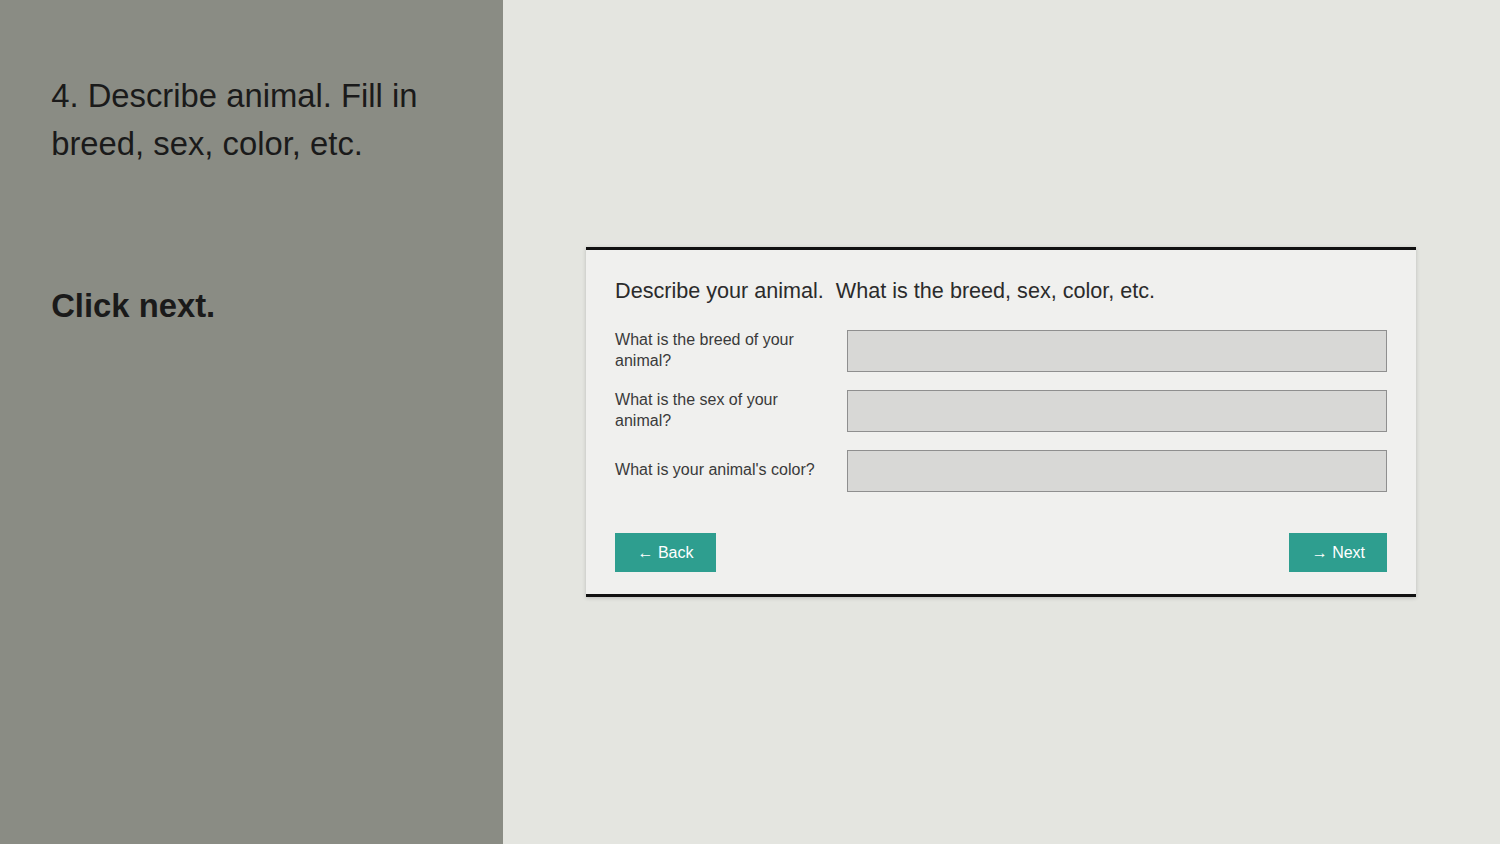4. Describe animal. Fill in breed, sex, color, etc.
Click next.
Describe your animal. What is the breed, sex, color, etc.
What is the breed of your animal?
What is the sex of your animal?
What is your animal's color?
← Back → Next